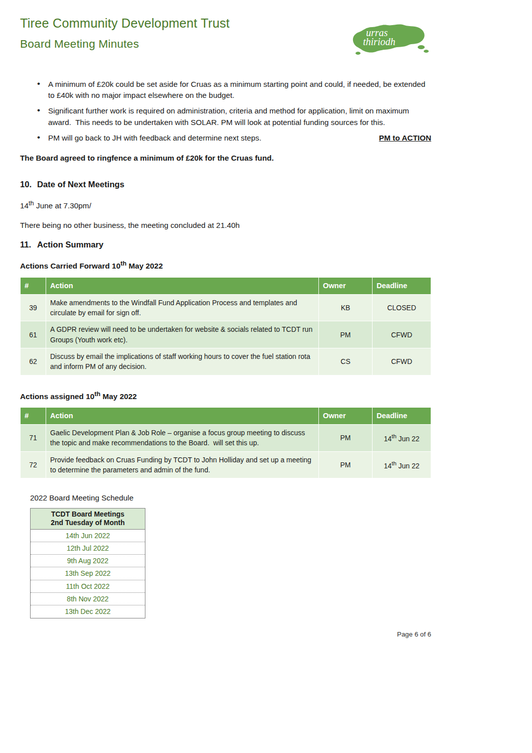Tiree Community Development Trust
Board Meeting Minutes
Urras Thiriodh logo urras thiriodh
A minimum of £20k could be set aside for Cruas as a minimum starting point and could, if needed, be extended to £40k with no major impact elsewhere on the budget.
Significant further work is required on administration, criteria and method for application, limit on maximum award. This needs to be undertaken with SOLAR. PM will look at potential funding sources for this.
PM to ACTIONPM will go back to JH with feedback and determine next steps.
The Board agreed to ringfence a minimum of £20k for the Cruas fund.
10. Date of Next Meetings
14th June at 7.30pm/
There being no other business, the meeting concluded at 21.40h
11. Action Summary
Actions Carried Forward 10th May 2022
| # | Action | Owner | Deadline |
| --- | --- | --- | --- |
| 39 | Make amendments to the Windfall Fund Application Process and templates and circulate by email for sign off. | KB | CLOSED |
| 61 | A GDPR review will need to be undertaken for website & socials related to TCDT run Groups (Youth work etc). | PM | CFWD |
| 62 | Discuss by email the implications of staff working hours to cover the fuel station rota and inform PM of any decision. | CS | CFWD |
Actions assigned 10th May 2022
| # | Action | Owner | Deadline |
| --- | --- | --- | --- |
| 71 | Gaelic Development Plan & Job Role – organise a focus group meeting to discuss the topic and make recommendations to the Board. will set this up. | PM | 14 th Jun 22 |
| 72 | Provide feedback on Cruas Funding by TCDT to John Holliday and set up a meeting to determine the parameters and admin of the fund. | PM | 14 th Jun 22 |
2022 Board Meeting Schedule
| TCDT Board Meetings 2nd Tuesday of Month |
| --- |
| 14th Jun 2022 |
| 12th Jul 2022 |
| 9th Aug 2022 |
| 13th Sep 2022 |
| 11th Oct 2022 |
| 8th Nov 2022 |
| 13th Dec 2022 |
Page 6 of 6